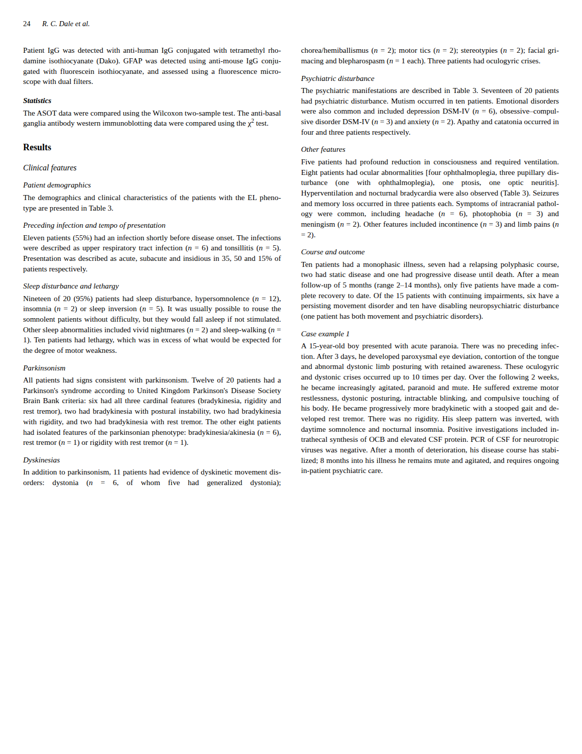24 R. C. Dale et al.
Patient IgG was detected with anti-human IgG conjugated with tetramethyl rhodamine isothiocyanate (Dako). GFAP was detected using anti-mouse IgG conjugated with fluorescein isothiocyanate, and assessed using a fluorescence microscope with dual filters.
Statistics
The ASOT data were compared using the Wilcoxon two-sample test. The anti-basal ganglia antibody western immunoblotting data were compared using the χ2 test.
Results
Clinical features
Patient demographics
The demographics and clinical characteristics of the patients with the EL phenotype are presented in Table 3.
Preceding infection and tempo of presentation
Eleven patients (55%) had an infection shortly before disease onset. The infections were described as upper respiratory tract infection (n = 6) and tonsillitis (n = 5). Presentation was described as acute, subacute and insidious in 35, 50 and 15% of patients respectively.
Sleep disturbance and lethargy
Nineteen of 20 (95%) patients had sleep disturbance, hypersomnolence (n = 12), insomnia (n = 2) or sleep inversion (n = 5). It was usually possible to rouse the somnolent patients without difficulty, but they would fall asleep if not stimulated. Other sleep abnormalities included vivid nightmares (n = 2) and sleep-walking (n = 1). Ten patients had lethargy, which was in excess of what would be expected for the degree of motor weakness.
Parkinsonism
All patients had signs consistent with parkinsonism. Twelve of 20 patients had a Parkinson's syndrome according to United Kingdom Parkinson's Disease Society Brain Bank criteria: six had all three cardinal features (bradykinesia, rigidity and rest tremor), two had bradykinesia with postural instability, two had bradykinesia with rigidity, and two had bradykinesia with rest tremor. The other eight patients had isolated features of the parkinsonian phenotype: bradykinesia/akinesia (n = 6), rest tremor (n = 1) or rigidity with rest tremor (n = 1).
Dyskinesias
In addition to parkinsonism, 11 patients had evidence of dyskinetic movement disorders: dystonia (n = 6, of whom five had generalized dystonia); chorea/hemiballismus (n = 2); motor tics (n = 2); stereotypies (n = 2); facial grimacing and blepharospasm (n = 1 each). Three patients had oculogyric crises.
Psychiatric disturbance
The psychiatric manifestations are described in Table 3. Seventeen of 20 patients had psychiatric disturbance. Mutism occurred in ten patients. Emotional disorders were also common and included depression DSM-IV (n = 6), obsessive–compulsive disorder DSM-IV (n = 3) and anxiety (n = 2). Apathy and catatonia occurred in four and three patients respectively.
Other features
Five patients had profound reduction in consciousness and required ventilation. Eight patients had ocular abnormalities [four ophthalmoplegia, three pupillary disturbance (one with ophthalmoplegia), one ptosis, one optic neuritis]. Hyperventilation and nocturnal bradycardia were also observed (Table 3). Seizures and memory loss occurred in three patients each. Symptoms of intracranial pathology were common, including headache (n = 6), photophobia (n = 3) and meningism (n = 2). Other features included incontinence (n = 3) and limb pains (n = 2).
Course and outcome
Ten patients had a monophasic illness, seven had a relapsing polyphasic course, two had static disease and one had progressive disease until death. After a mean follow-up of 5 months (range 2–14 months), only five patients have made a complete recovery to date. Of the 15 patients with continuing impairments, six have a persisting movement disorder and ten have disabling neuropsychiatric disturbance (one patient has both movement and psychiatric disorders).
Case example 1
A 15-year-old boy presented with acute paranoia. There was no preceding infection. After 3 days, he developed paroxysmal eye deviation, contortion of the tongue and abnormal dystonic limb posturing with retained awareness. These oculogyric and dystonic crises occurred up to 10 times per day. Over the following 2 weeks, he became increasingly agitated, paranoid and mute. He suffered extreme motor restlessness, dystonic posturing, intractable blinking, and compulsive touching of his body. He became progressively more bradykinetic with a stooped gait and developed rest tremor. There was no rigidity. His sleep pattern was inverted, with daytime somnolence and nocturnal insomnia. Positive investigations included intrathecal synthesis of OCB and elevated CSF protein. PCR of CSF for neurotropic viruses was negative. After a month of deterioration, his disease course has stabilized; 8 months into his illness he remains mute and agitated, and requires ongoing in-patient psychiatric care.